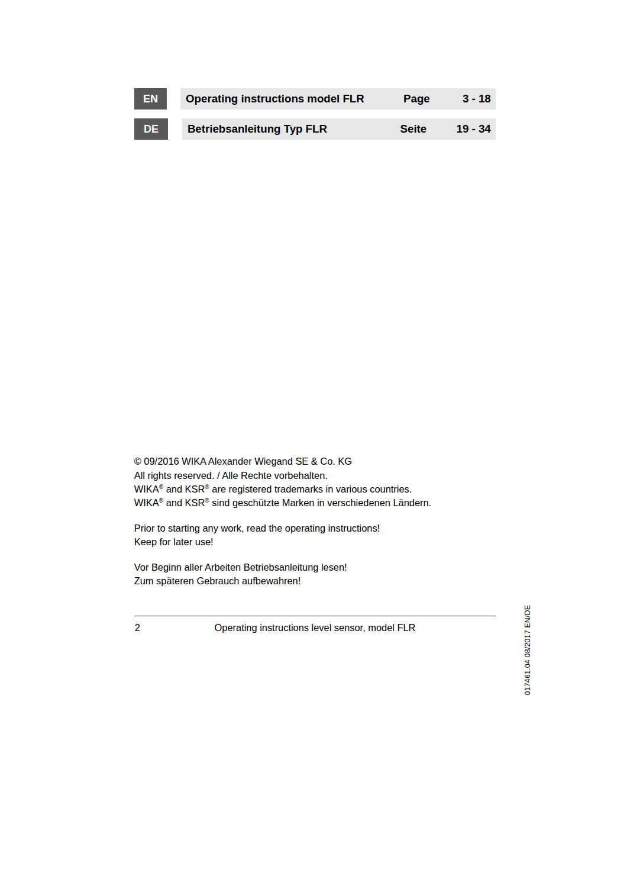| EN | | Operating instructions model FLR | Page | 3 - 18 |
| DE | | Betriebsanleitung Typ FLR | Seite | 19 - 34 |
© 09/2016 WIKA Alexander Wiegand SE & Co. KG
All rights reserved. / Alle Rechte vorbehalten.
WIKA® and KSR® are registered trademarks in various countries.
WIKA® and KSR® sind geschützte Marken in verschiedenen Ländern.
Prior to starting any work, read the operating instructions!
Keep for later use!
Vor Beginn aller Arbeiten Betriebsanleitung lesen!
Zum späteren Gebrauch aufbewahren!
017461.04 08/2017 EN/DE
| 2 | Operating instructions level sensor, model FLR | |